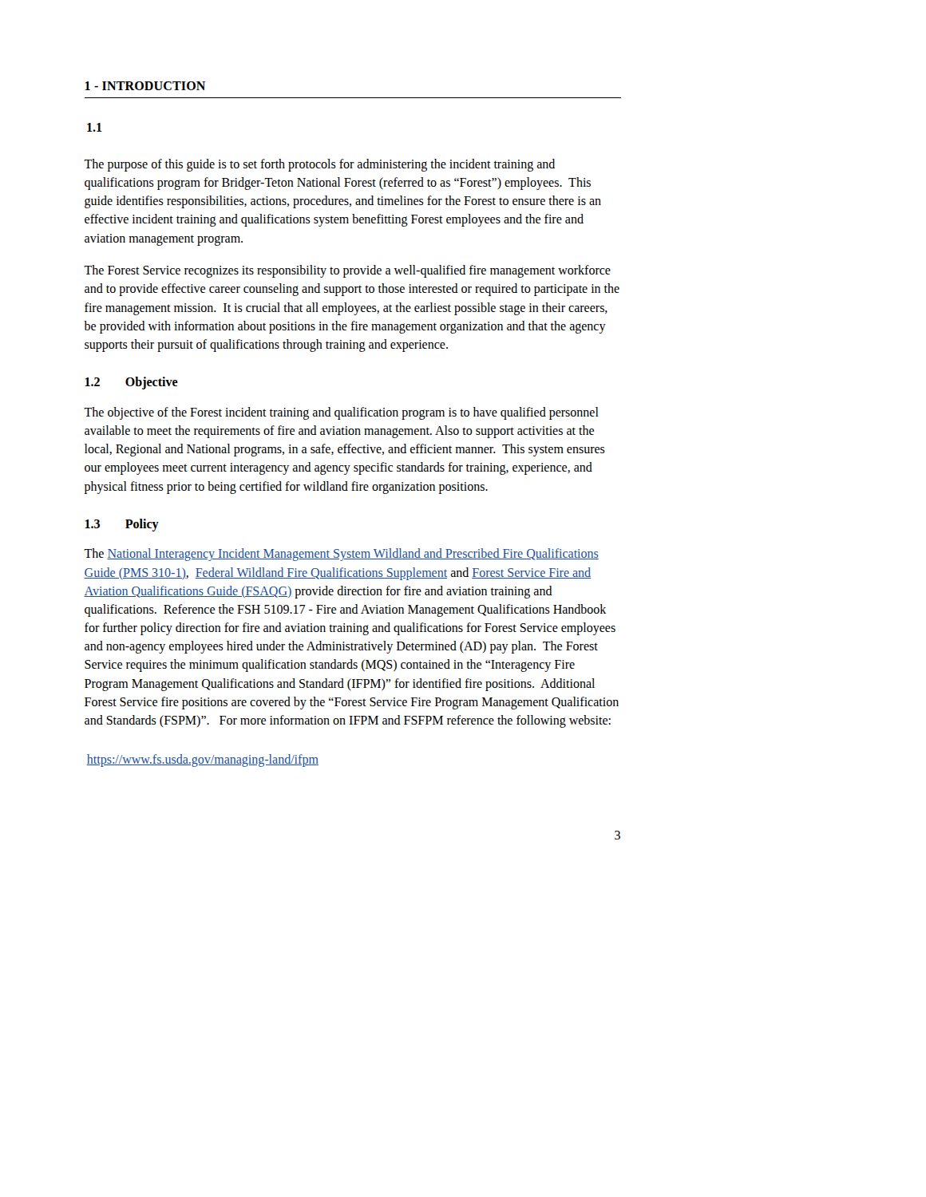1 - INTRODUCTION
1.1
The purpose of this guide is to set forth protocols for administering the incident training and qualifications program for Bridger-Teton National Forest (referred to as “Forest”) employees. This guide identifies responsibilities, actions, procedures, and timelines for the Forest to ensure there is an effective incident training and qualifications system benefitting Forest employees and the fire and aviation management program.
The Forest Service recognizes its responsibility to provide a well-qualified fire management workforce and to provide effective career counseling and support to those interested or required to participate in the fire management mission. It is crucial that all employees, at the earliest possible stage in their careers, be provided with information about positions in the fire management organization and that the agency supports their pursuit of qualifications through training and experience.
1.2 Objective
The objective of the Forest incident training and qualification program is to have qualified personnel available to meet the requirements of fire and aviation management. Also to support activities at the local, Regional and National programs, in a safe, effective, and efficient manner. This system ensures our employees meet current interagency and agency specific standards for training, experience, and physical fitness prior to being certified for wildland fire organization positions.
1.3 Policy
The National Interagency Incident Management System Wildland and Prescribed Fire Qualifications Guide (PMS 310-1), Federal Wildland Fire Qualifications Supplement and Forest Service Fire and Aviation Qualifications Guide (FSAQG) provide direction for fire and aviation training and qualifications. Reference the FSH 5109.17 - Fire and Aviation Management Qualifications Handbook for further policy direction for fire and aviation training and qualifications for Forest Service employees and non-agency employees hired under the Administratively Determined (AD) pay plan. The Forest Service requires the minimum qualification standards (MQS) contained in the “Interagency Fire Program Management Qualifications and Standard (IFPM)” for identified fire positions. Additional Forest Service fire positions are covered by the “Forest Service Fire Program Management Qualification and Standards (FSPM)”. For more information on IFPM and FSFPM reference the following website:
https://www.fs.usda.gov/managing-land/ifpm
3